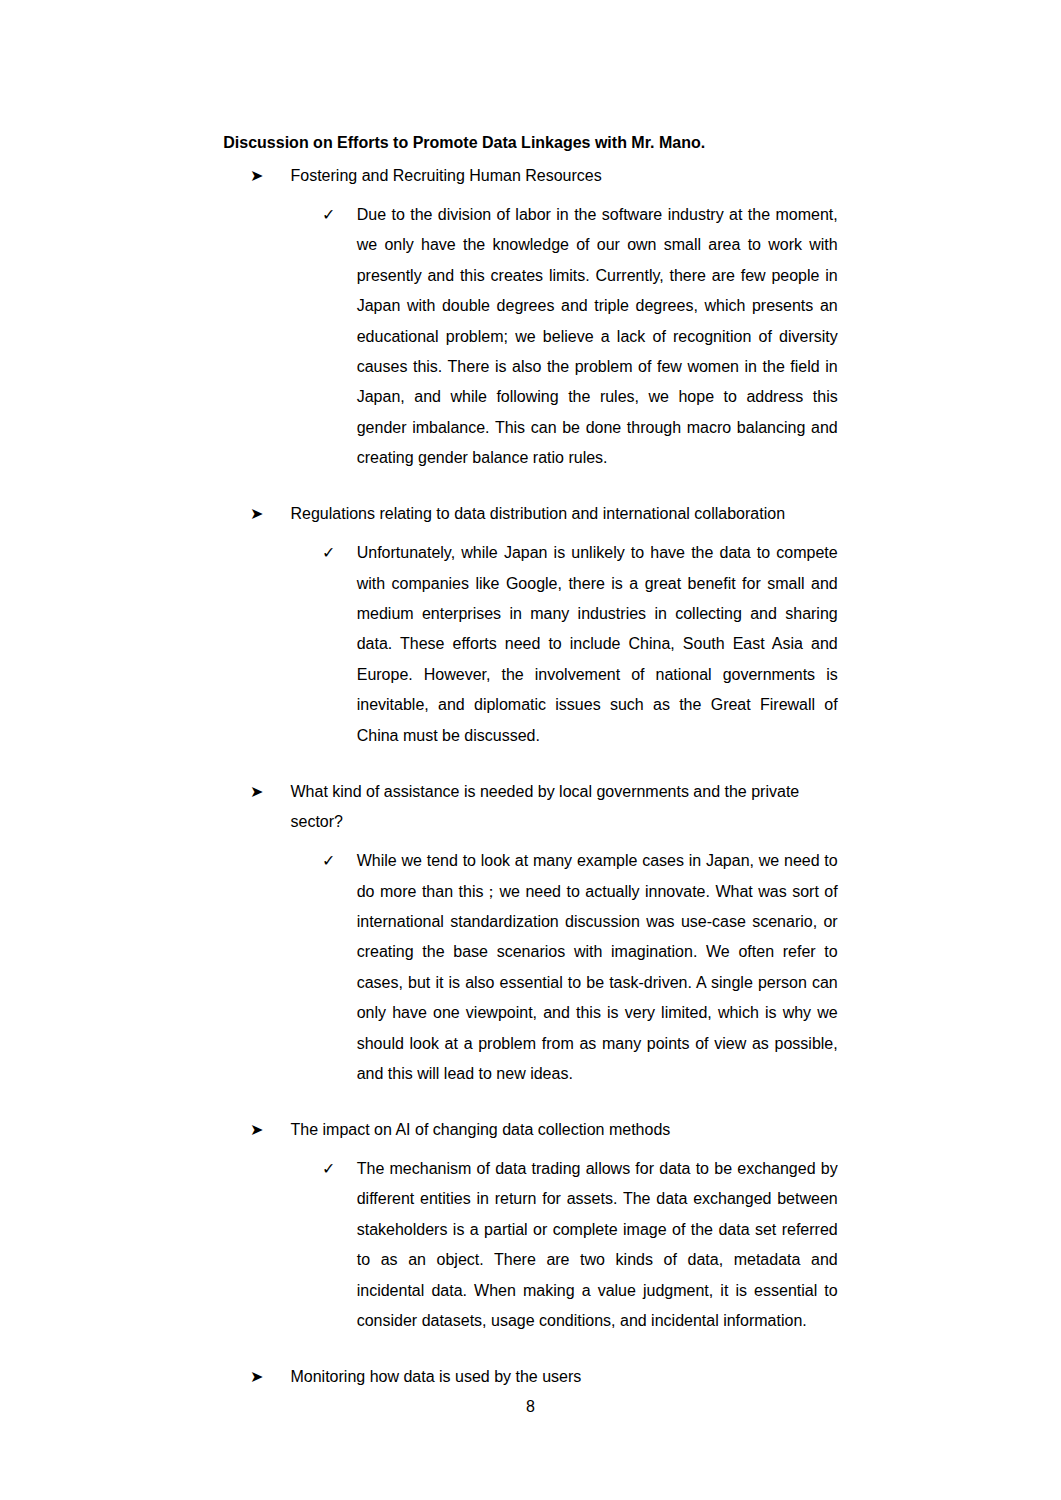Discussion on Efforts to Promote Data Linkages with Mr. Mano.
➤ Fostering and Recruiting Human Resources
✓ Due to the division of labor in the software industry at the moment, we only have the knowledge of our own small area to work with presently and this creates limits. Currently, there are few people in Japan with double degrees and triple degrees, which presents an educational problem; we believe a lack of recognition of diversity causes this. There is also the problem of few women in the field in Japan, and while following the rules, we hope to address this gender imbalance. This can be done through macro balancing and creating gender balance ratio rules.
➤ Regulations relating to data distribution and international collaboration
✓ Unfortunately, while Japan is unlikely to have the data to compete with companies like Google, there is a great benefit for small and medium enterprises in many industries in collecting and sharing data. These efforts need to include China, South East Asia and Europe. However, the involvement of national governments is inevitable, and diplomatic issues such as the Great Firewall of China must be discussed.
➤ What kind of assistance is needed by local governments and the private sector?
✓ While we tend to look at many example cases in Japan, we need to do more than this；we need to actually innovate. What was sort of international standardization discussion was use-case scenario, or creating the base scenarios with imagination. We often refer to cases, but it is also essential to be task-driven. A single person can only have one viewpoint, and this is very limited, which is why we should look at a problem from as many points of view as possible, and this will lead to new ideas.
➤ The impact on AI of changing data collection methods
✓ The mechanism of data trading allows for data to be exchanged by different entities in return for assets. The data exchanged between stakeholders is a partial or complete image of the data set referred to as an object. There are two kinds of data, metadata and incidental data. When making a value judgment, it is essential to consider datasets, usage conditions, and incidental information.
➤ Monitoring how data is used by the users
8